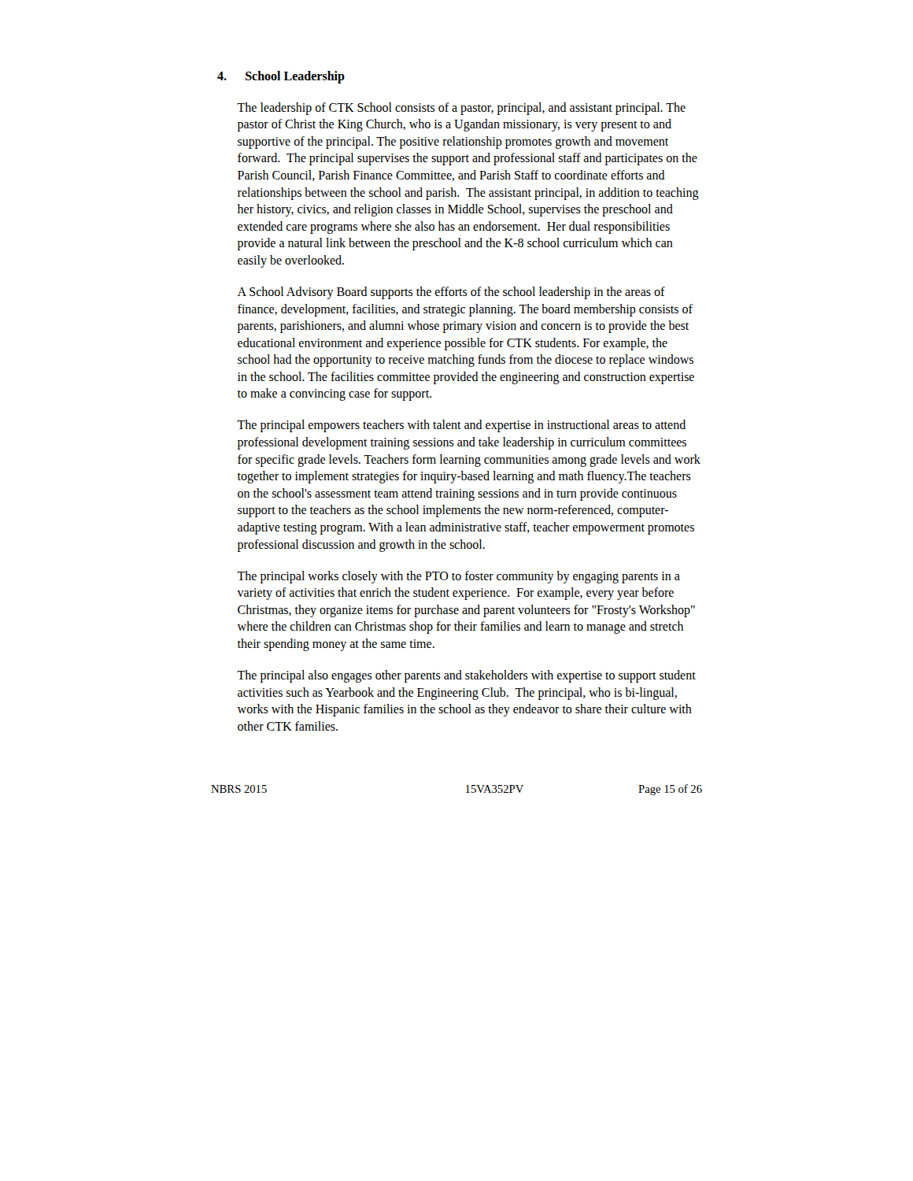School Leadership
The leadership of CTK School consists of a pastor, principal, and assistant principal. The pastor of Christ the King Church, who is a Ugandan missionary, is very present to and supportive of the principal. The positive relationship promotes growth and movement forward. The principal supervises the support and professional staff and participates on the Parish Council, Parish Finance Committee, and Parish Staff to coordinate efforts and relationships between the school and parish. The assistant principal, in addition to teaching her history, civics, and religion classes in Middle School, supervises the preschool and extended care programs where she also has an endorsement. Her dual responsibilities provide a natural link between the preschool and the K-8 school curriculum which can easily be overlooked.
A School Advisory Board supports the efforts of the school leadership in the areas of finance, development, facilities, and strategic planning. The board membership consists of parents, parishioners, and alumni whose primary vision and concern is to provide the best educational environment and experience possible for CTK students. For example, the school had the opportunity to receive matching funds from the diocese to replace windows in the school. The facilities committee provided the engineering and construction expertise to make a convincing case for support.
The principal empowers teachers with talent and expertise in instructional areas to attend professional development training sessions and take leadership in curriculum committees for specific grade levels. Teachers form learning communities among grade levels and work together to implement strategies for inquiry-based learning and math fluency.The teachers on the school's assessment team attend training sessions and in turn provide continuous support to the teachers as the school implements the new norm-referenced, computer-adaptive testing program. With a lean administrative staff, teacher empowerment promotes professional discussion and growth in the school.
The principal works closely with the PTO to foster community by engaging parents in a variety of activities that enrich the student experience. For example, every year before Christmas, they organize items for purchase and parent volunteers for "Frosty's Workshop" where the children can Christmas shop for their families and learn to manage and stretch their spending money at the same time.
The principal also engages other parents and stakeholders with expertise to support student activities such as Yearbook and the Engineering Club. The principal, who is bi-lingual, works with the Hispanic families in the school as they endeavor to share their culture with other CTK families.
NBRS 2015 15VA352PV Page 15 of 26